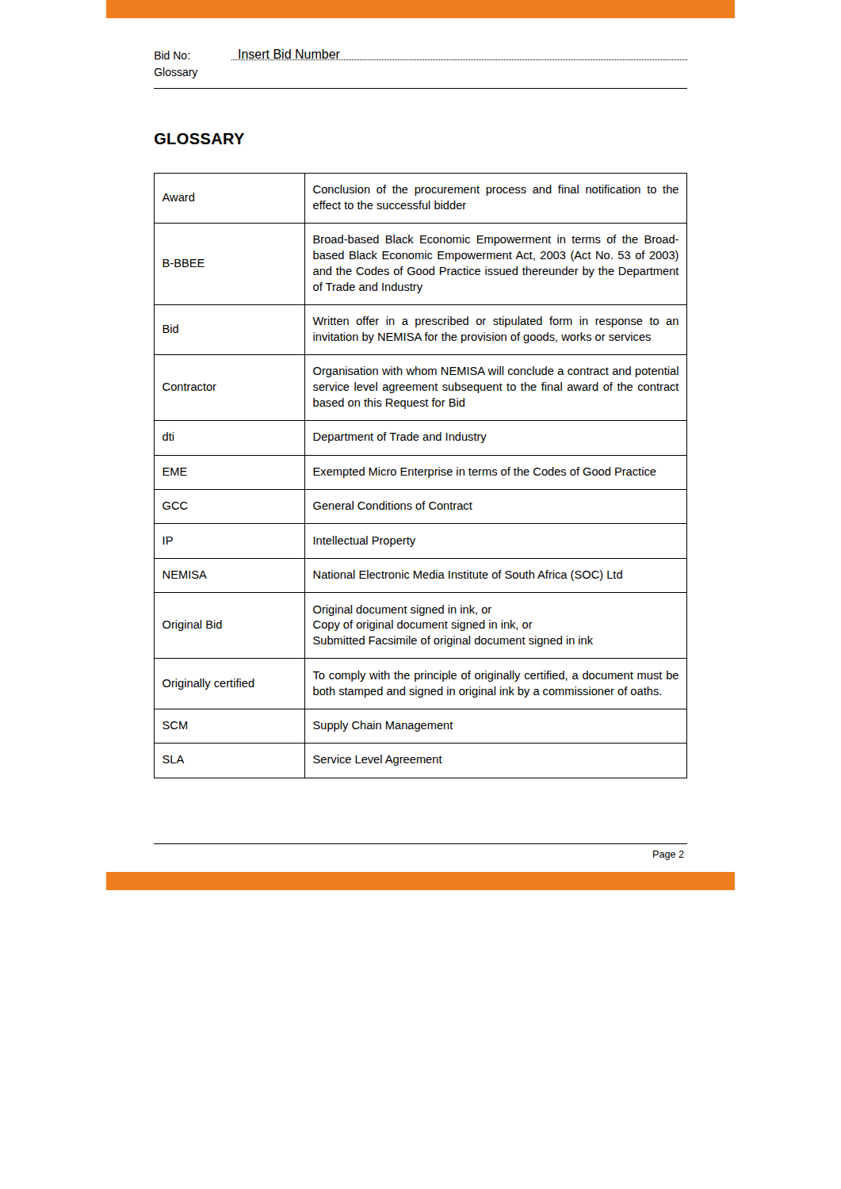Bid No:
Insert Bid Number
Glossary
GLOSSARY
| Award | Conclusion of the procurement process and final notification to the effect to the successful bidder |
| B-BBEE | Broad-based Black Economic Empowerment in terms of the Broad-based Black Economic Empowerment Act, 2003 (Act No. 53 of 2003) and the Codes of Good Practice issued thereunder by the Department of Trade and Industry |
| Bid | Written offer in a prescribed or stipulated form in response to an invitation by NEMISA for the provision of goods, works or services |
| Contractor | Organisation with whom NEMISA will conclude a contract and potential service level agreement subsequent to the final award of the contract based on this Request for Bid |
| dti | Department of Trade and Industry |
| EME | Exempted Micro Enterprise in terms of the Codes of Good Practice |
| GCC | General Conditions of Contract |
| IP | Intellectual Property |
| NEMISA | National Electronic Media Institute of South Africa (SOC) Ltd |
| Original Bid | Original document signed in ink, or Copy of original document signed in ink, or Submitted Facsimile of original document signed in ink |
| Originally certified | To comply with the principle of originally certified, a document must be both stamped and signed in original ink by a commissioner of oaths. |
| SCM | Supply Chain Management |
| SLA | Service Level Agreement |
Page 2